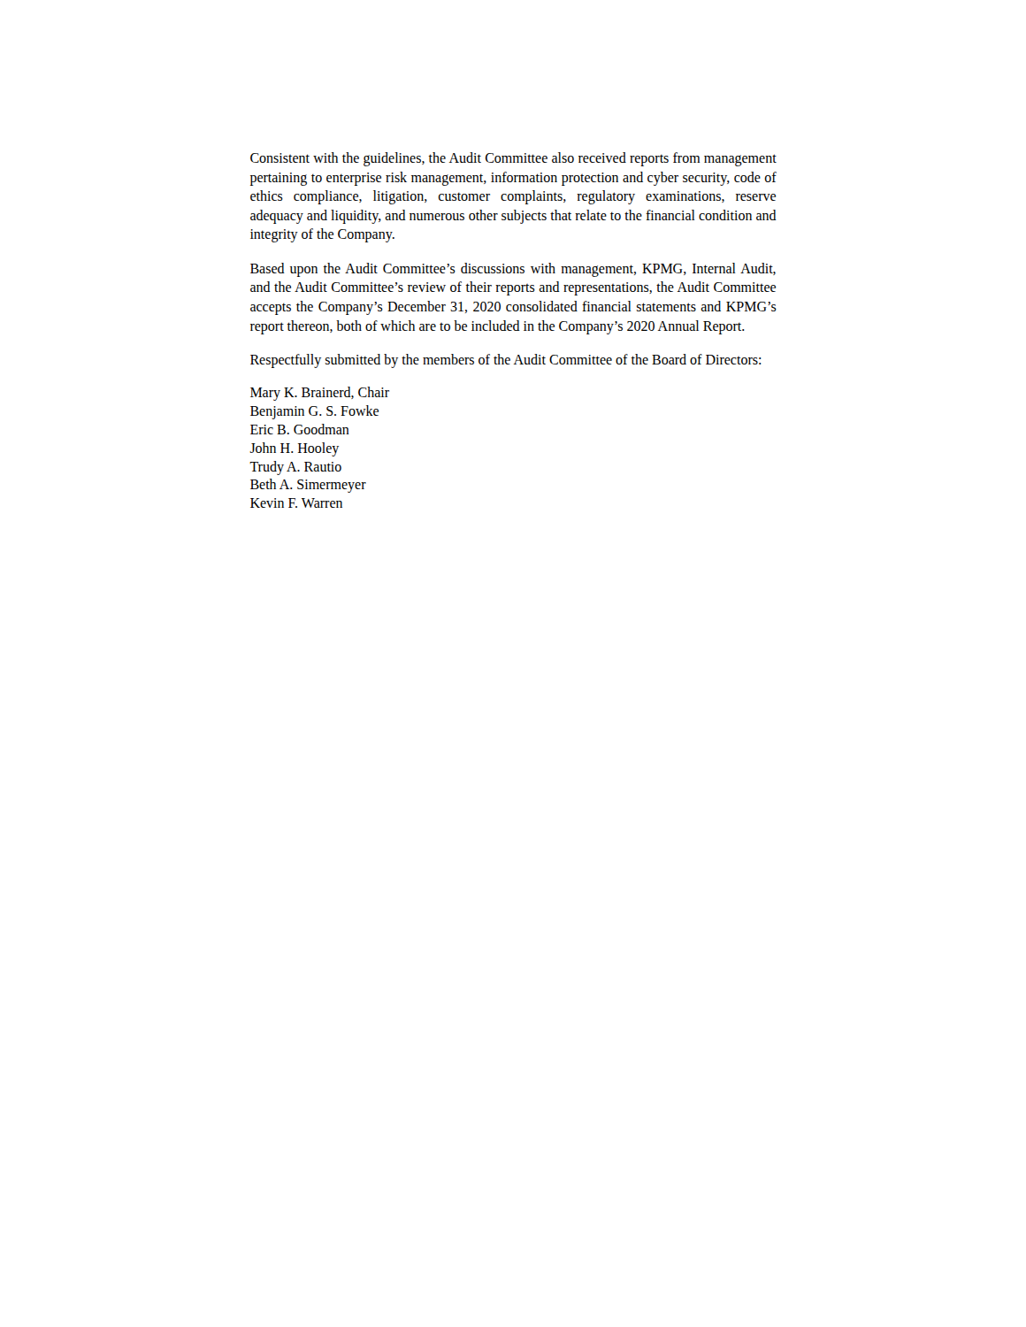Consistent with the guidelines, the Audit Committee also received reports from management pertaining to enterprise risk management, information protection and cyber security, code of ethics compliance, litigation, customer complaints, regulatory examinations, reserve adequacy and liquidity, and numerous other subjects that relate to the financial condition and integrity of the Company.
Based upon the Audit Committee’s discussions with management, KPMG, Internal Audit, and the Audit Committee’s review of their reports and representations, the Audit Committee accepts the Company’s December 31, 2020 consolidated financial statements and KPMG’s report thereon, both of which are to be included in the Company’s 2020 Annual Report.
Respectfully submitted by the members of the Audit Committee of the Board of Directors:
Mary K. Brainerd, Chair
Benjamin G. S. Fowke
Eric B. Goodman
John H. Hooley
Trudy A. Rautio
Beth A. Simermeyer
Kevin F. Warren